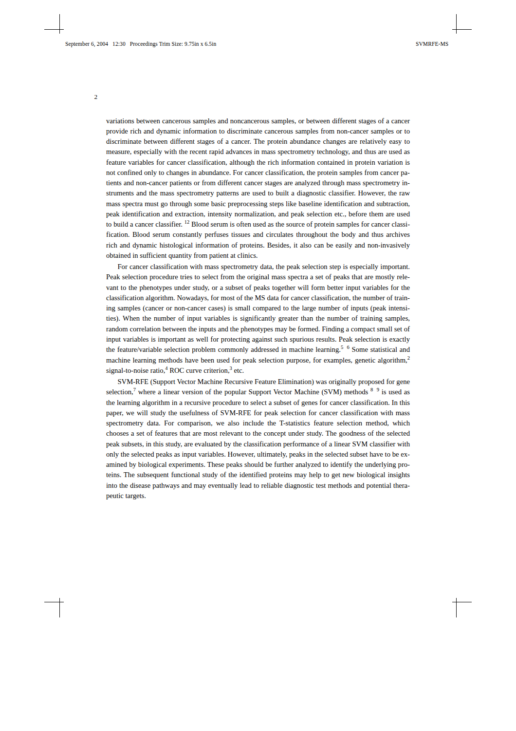September 6, 2004 12:30 Proceedings Trim Size: 9.75in x 6.5in SVMRFE-MS
2
variations between cancerous samples and noncancerous samples, or between different stages of a cancer provide rich and dynamic information to discriminate cancerous samples from non-cancer samples or to discriminate between different stages of a cancer. The protein abundance changes are relatively easy to measure, especially with the recent rapid advances in mass spectrometry technology, and thus are used as feature variables for cancer classification, although the rich information contained in protein variation is not confined only to changes in abundance. For cancer classification, the protein samples from cancer patients and non-cancer patients or from different cancer stages are analyzed through mass spectrometry instruments and the mass spectrometry patterns are used to built a diagnostic classifier. However, the raw mass spectra must go through some basic preprocessing steps like baseline identification and subtraction, peak identification and extraction, intensity normalization, and peak selection etc., before them are used to build a cancer classifier. 12 Blood serum is often used as the source of protein samples for cancer classification. Blood serum constantly perfuses tissues and circulates throughout the body and thus archives rich and dynamic histological information of proteins. Besides, it also can be easily and non-invasively obtained in sufficient quantity from patient at clinics.
For cancer classification with mass spectrometry data, the peak selection step is especially important. Peak selection procedure tries to select from the original mass spectra a set of peaks that are mostly relevant to the phenotypes under study, or a subset of peaks together will form better input variables for the classification algorithm. Nowadays, for most of the MS data for cancer classification, the number of training samples (cancer or non-cancer cases) is small compared to the large number of inputs (peak intensities). When the number of input variables is significantly greater than the number of training samples, random correlation between the inputs and the phenotypes may be formed. Finding a compact small set of input variables is important as well for protecting against such spurious results. Peak selection is exactly the feature/variable selection problem commonly addressed in machine learning.5 6 Some statistical and machine learning methods have been used for peak selection purpose, for examples, genetic algorithm,2 signal-to-noise ratio,4 ROC curve criterion,3 etc.
SVM-RFE (Support Vector Machine Recursive Feature Elimination) was originally proposed for gene selection,7 where a linear version of the popular Support Vector Machine (SVM) methods 8 9 is used as the learning algorithm in a recursive procedure to select a subset of genes for cancer classification. In this paper, we will study the usefulness of SVM-RFE for peak selection for cancer classification with mass spectrometry data. For comparison, we also include the T-statistics feature selection method, which chooses a set of features that are most relevant to the concept under study. The goodness of the selected peak subsets, in this study, are evaluated by the classification performance of a linear SVM classifier with only the selected peaks as input variables. However, ultimately, peaks in the selected subset have to be examined by biological experiments. These peaks should be further analyzed to identify the underlying proteins. The subsequent functional study of the identified proteins may help to get new biological insights into the disease pathways and may eventually lead to reliable diagnostic test methods and potential therapeutic targets.